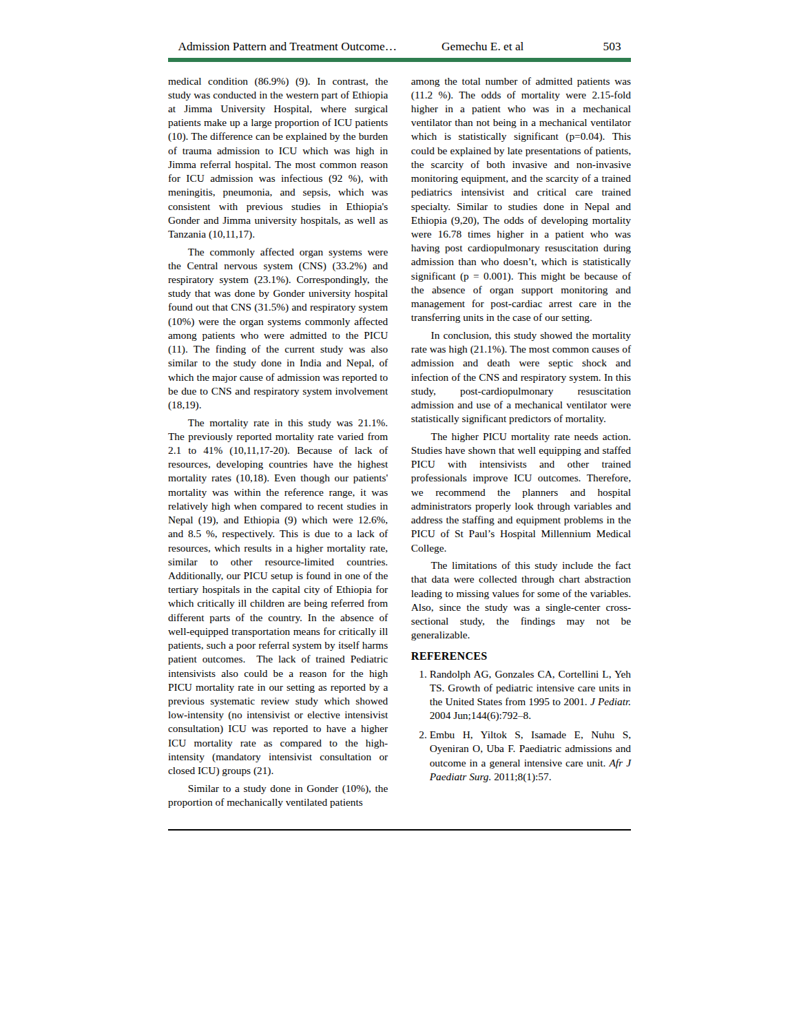Admission Pattern and Treatment Outcome… Gemechu E. et al 503
medical condition (86.9%) (9). In contrast, the study was conducted in the western part of Ethiopia at Jimma University Hospital, where surgical patients make up a large proportion of ICU patients (10). The difference can be explained by the burden of trauma admission to ICU which was high in Jimma referral hospital. The most common reason for ICU admission was infectious (92 %), with meningitis, pneumonia, and sepsis, which was consistent with previous studies in Ethiopia's Gonder and Jimma university hospitals, as well as Tanzania (10,11,17).
The commonly affected organ systems were the Central nervous system (CNS) (33.2%) and respiratory system (23.1%). Correspondingly, the study that was done by Gonder university hospital found out that CNS (31.5%) and respiratory system (10%) were the organ systems commonly affected among patients who were admitted to the PICU (11). The finding of the current study was also similar to the study done in India and Nepal, of which the major cause of admission was reported to be due to CNS and respiratory system involvement (18,19).
The mortality rate in this study was 21.1%. The previously reported mortality rate varied from 2.1 to 41% (10,11,17-20). Because of lack of resources, developing countries have the highest mortality rates (10,18). Even though our patients' mortality was within the reference range, it was relatively high when compared to recent studies in Nepal (19), and Ethiopia (9) which were 12.6%, and 8.5 %, respectively. This is due to a lack of resources, which results in a higher mortality rate, similar to other resource-limited countries. Additionally, our PICU setup is found in one of the tertiary hospitals in the capital city of Ethiopia for which critically ill children are being referred from different parts of the country. In the absence of well-equipped transportation means for critically ill patients, such a poor referral system by itself harms patient outcomes. The lack of trained Pediatric intensivists also could be a reason for the high PICU mortality rate in our setting as reported by a previous systematic review study which showed low-intensity (no intensivist or elective intensivist consultation) ICU was reported to have a higher ICU mortality rate as compared to the high-intensity (mandatory intensivist consultation or closed ICU) groups (21).
Similar to a study done in Gonder (10%), the proportion of mechanically ventilated patients
among the total number of admitted patients was (11.2 %). The odds of mortality were 2.15-fold higher in a patient who was in a mechanical ventilator than not being in a mechanical ventilator which is statistically significant (p=0.04). This could be explained by late presentations of patients, the scarcity of both invasive and non-invasive monitoring equipment, and the scarcity of a trained pediatrics intensivist and critical care trained specialty. Similar to studies done in Nepal and Ethiopia (9,20), The odds of developing mortality were 16.78 times higher in a patient who was having post cardiopulmonary resuscitation during admission than who doesn’t, which is statistically significant (p = 0.001). This might be because of the absence of organ support monitoring and management for post-cardiac arrest care in the transferring units in the case of our setting.
In conclusion, this study showed the mortality rate was high (21.1%). The most common causes of admission and death were septic shock and infection of the CNS and respiratory system. In this study, post-cardiopulmonary resuscitation admission and use of a mechanical ventilator were statistically significant predictors of mortality.
The higher PICU mortality rate needs action. Studies have shown that well equipping and staffed PICU with intensivists and other trained professionals improve ICU outcomes. Therefore, we recommend the planners and hospital administrators properly look through variables and address the staffing and equipment problems in the PICU of St Paul’s Hospital Millennium Medical College.
The limitations of this study include the fact that data were collected through chart abstraction leading to missing values for some of the variables. Also, since the study was a single-center cross-sectional study, the findings may not be generalizable.
REFERENCES
Randolph AG, Gonzales CA, Cortellini L, Yeh TS. Growth of pediatric intensive care units in the United States from 1995 to 2001. J Pediatr. 2004 Jun;144(6):792–8.
Embu H, Yiltok S, Isamade E, Nuhu S, Oyeniran O, Uba F. Paediatric admissions and outcome in a general intensive care unit. Afr J Paediatr Surg. 2011;8(1):57.